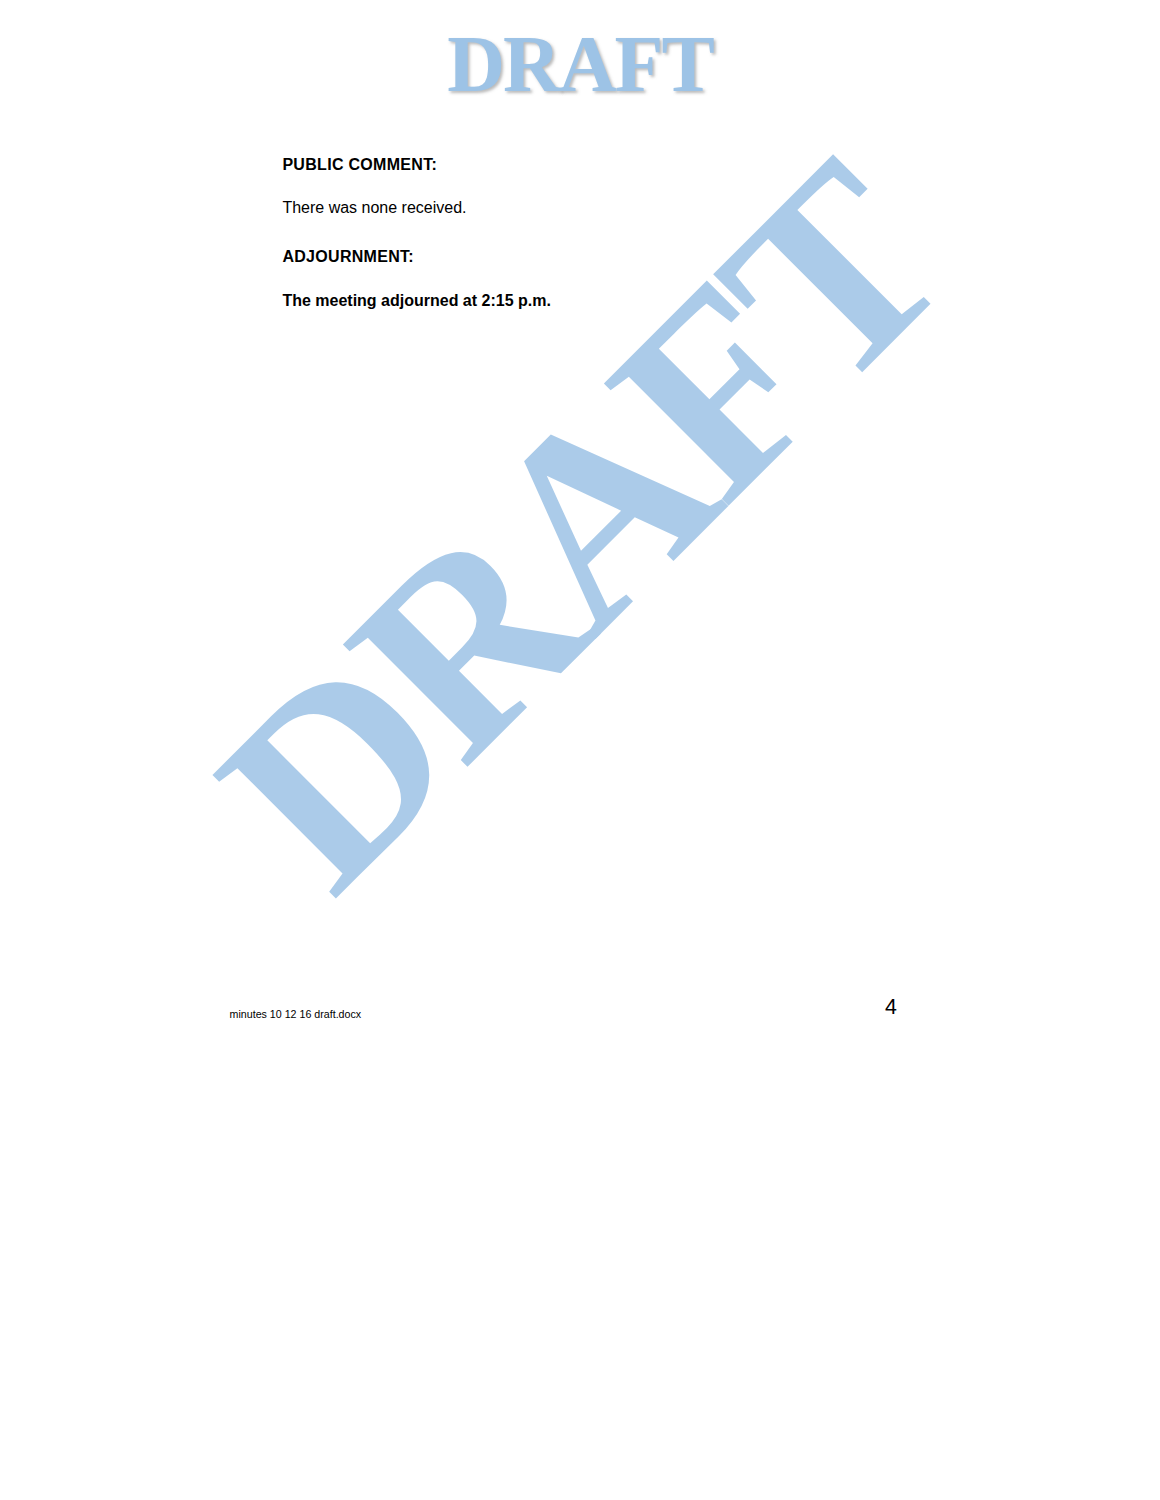DRAFT
DRAFT
PUBLIC COMMENT:
There was none received.
ADJOURNMENT:
The meeting adjourned at 2:15 p.m.
minutes 10 12 16 draft.docx 4